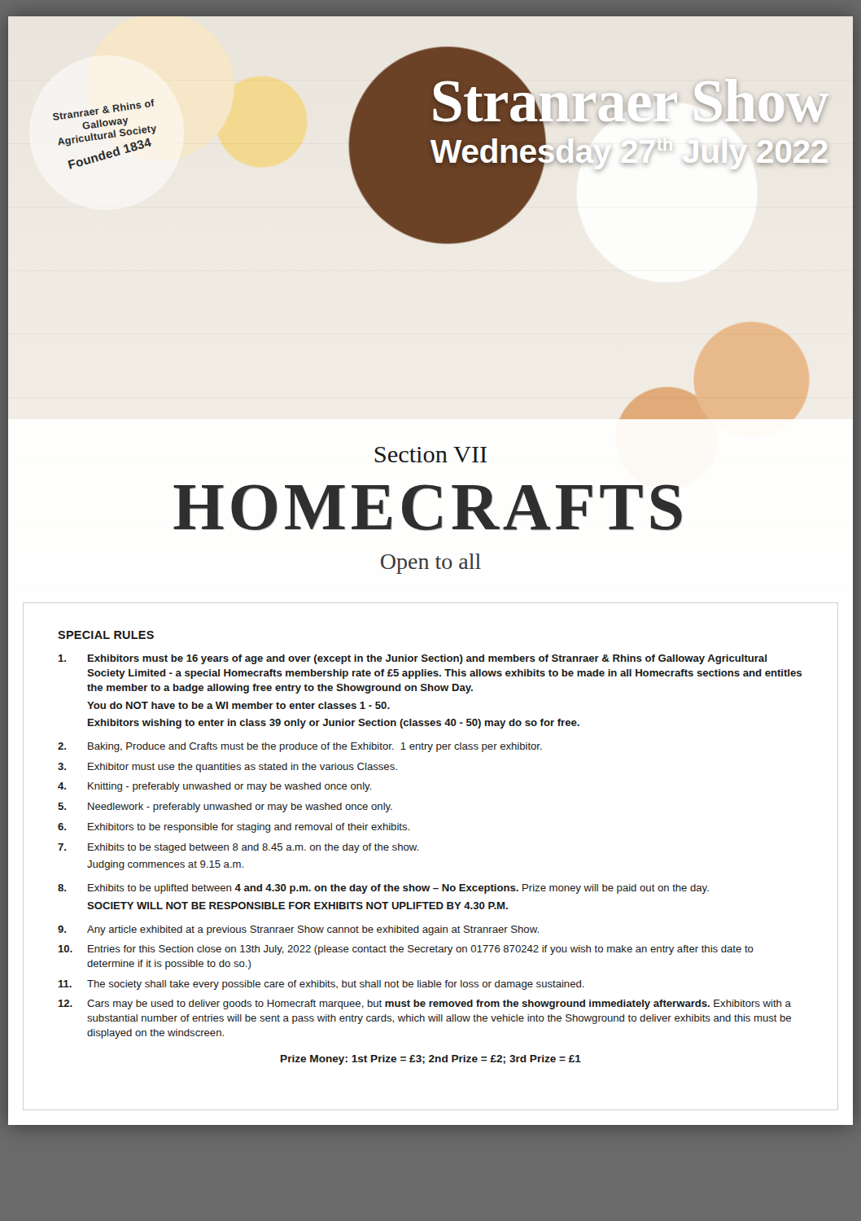Stranraer & Rhins of Galloway
Agricultural Society Founded 1834
Stranraer Show
Wednesday 27th July 2022
Section VII
HOMECRAFTS
Open to all
SPECIAL RULES
Exhibitors must be 16 years of age and over (except in the Junior Section) and members of Stranraer & Rhins of Galloway Agricultural Society Limited - a special Homecrafts membership rate of £5 applies. This allows exhibits to be made in all Homecrafts sections and entitles the member to a badge allowing free entry to the Showground on Show Day.
You do NOT have to be a WI member to enter classes 1 - 50.
Exhibitors wishing to enter in class 39 only or Junior Section (classes 40 - 50) may do so for free.
Baking, Produce and Crafts must be the produce of the Exhibitor. 1 entry per class per exhibitor.
Exhibitor must use the quantities as stated in the various Classes.
Knitting - preferably unwashed or may be washed once only.
Needlework - preferably unwashed or may be washed once only.
Exhibitors to be responsible for staging and removal of their exhibits.
Exhibits to be staged between 8 and 8.45 a.m. on the day of the show.
Judging commences at 9.15 a.m.
Exhibits to be uplifted between 4 and 4.30 p.m. on the day of the show – No Exceptions. Prize money will be paid out on the day.
SOCIETY WILL NOT BE RESPONSIBLE FOR EXHIBITS NOT UPLIFTED BY 4.30 P.M.
Any article exhibited at a previous Stranraer Show cannot be exhibited again at Stranraer Show.
Entries for this Section close on 13th July, 2022 (please contact the Secretary on 01776 870242 if you wish to make an entry after this date to determine if it is possible to do so.)
The society shall take every possible care of exhibits, but shall not be liable for loss or damage sustained.
Cars may be used to deliver goods to Homecraft marquee, but must be removed from the showground immediately afterwards. Exhibitors with a substantial number of entries will be sent a pass with entry cards, which will allow the vehicle into the Showground to deliver exhibits and this must be displayed on the windscreen.
Prize Money: 1st Prize = £3; 2nd Prize = £2; 3rd Prize = £1